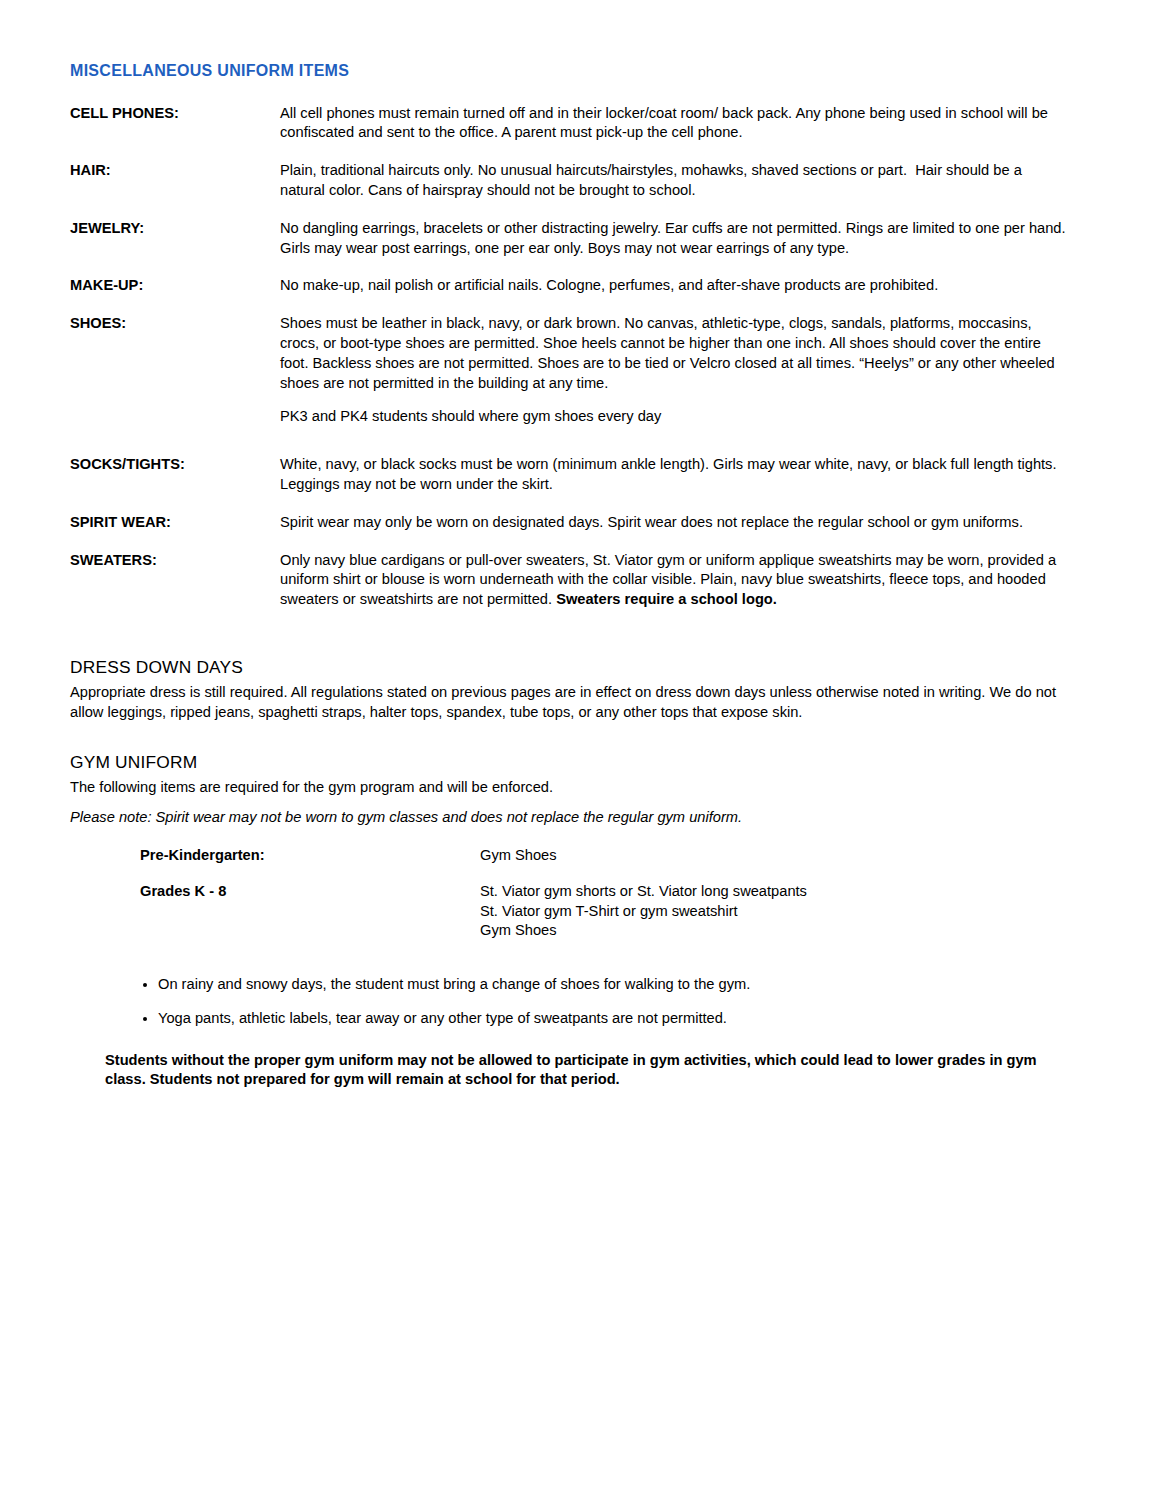MISCELLANEOUS UNIFORM ITEMS
| CELL PHONES: | All cell phones must remain turned off and in their locker/coat room/ back pack. Any phone being used in school will be confiscated and sent to the office. A parent must pick-up the cell phone. |
| HAIR: | Plain, traditional haircuts only. No unusual haircuts/hairstyles, mohawks, shaved sections or part. Hair should be a natural color. Cans of hairspray should not be brought to school. |
| JEWELRY: | No dangling earrings, bracelets or other distracting jewelry. Ear cuffs are not permitted. Rings are limited to one per hand. Girls may wear post earrings, one per ear only. Boys may not wear earrings of any type. |
| MAKE-UP: | No make-up, nail polish or artificial nails. Cologne, perfumes, and after-shave products are prohibited. |
| SHOES: | Shoes must be leather in black, navy, or dark brown. No canvas, athletic-type, clogs, sandals, platforms, moccasins, crocs, or boot-type shoes are permitted. Shoe heels cannot be higher than one inch. All shoes should cover the entire foot. Backless shoes are not permitted. Shoes are to be tied or Velcro closed at all times. “Heelys” or any other wheeled shoes are not permitted in the building at any time. PK3 and PK4 students should where gym shoes every day |
| SOCKS/TIGHTS: | White, navy, or black socks must be worn (minimum ankle length). Girls may wear white, navy, or black full length tights. Leggings may not be worn under the skirt. |
| SPIRIT WEAR: | Spirit wear may only be worn on designated days. Spirit wear does not replace the regular school or gym uniforms. |
| SWEATERS: | Only navy blue cardigans or pull-over sweaters, St. Viator gym or uniform applique sweatshirts may be worn, provided a uniform shirt or blouse is worn underneath with the collar visible. Plain, navy blue sweatshirts, fleece tops, and hooded sweaters or sweatshirts are not permitted. Sweaters require a school logo. |
DRESS DOWN DAYS
Appropriate dress is still required. All regulations stated on previous pages are in effect on dress down days unless otherwise noted in writing. We do not allow leggings, ripped jeans, spaghetti straps, halter tops, spandex, tube tops, or any other tops that expose skin.
GYM UNIFORM
The following items are required for the gym program and will be enforced.
Please note: Spirit wear may not be worn to gym classes and does not replace the regular gym uniform.
| Pre-Kindergarten: | Gym Shoes |
| Grades K - 8 | St. Viator gym shorts or St. Viator long sweatpants St. Viator gym T-Shirt or gym sweatshirt Gym Shoes |
On rainy and snowy days, the student must bring a change of shoes for walking to the gym.
Yoga pants, athletic labels, tear away or any other type of sweatpants are not permitted.
Students without the proper gym uniform may not be allowed to participate in gym activities, which could lead to lower grades in gym class. Students not prepared for gym will remain at school for that period.